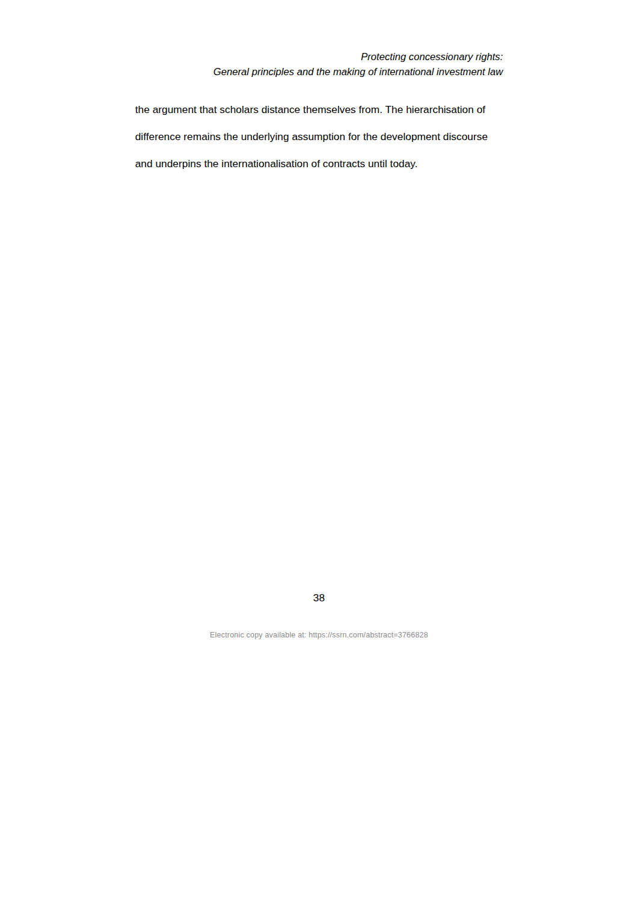Protecting concessionary rights: General principles and the making of international investment law
the argument that scholars distance themselves from. The hierarchisation of difference remains the underlying assumption for the development discourse and underpins the internationalisation of contracts until today.
38
Electronic copy available at: https://ssrn.com/abstract=3766828